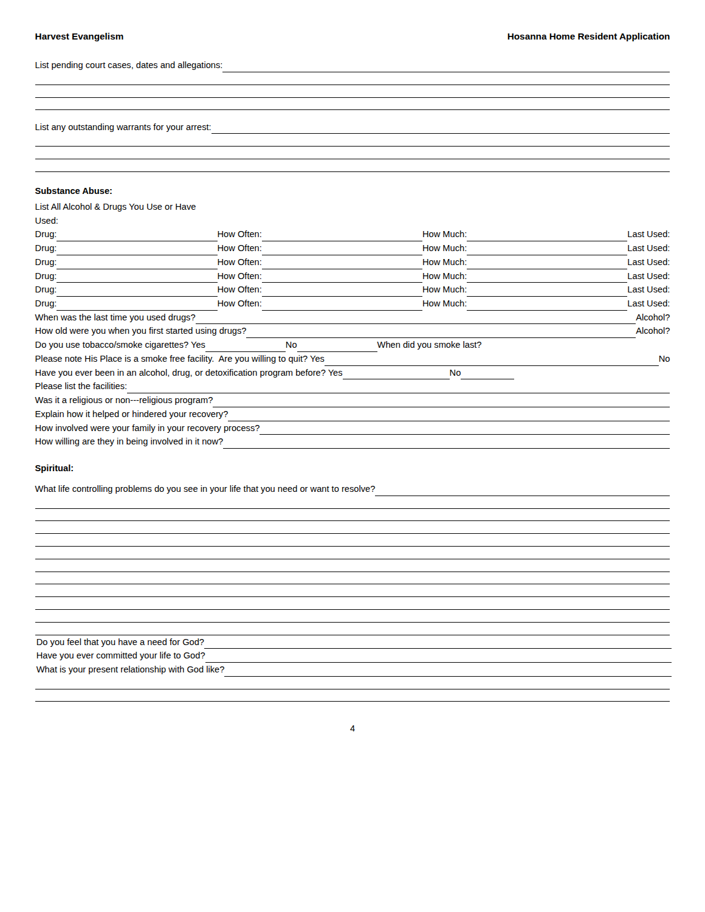Harvest Evangelism Hosanna Home Resident Application
List pending court cases, dates and allegations:
List any outstanding warrants for your arrest:
Substance Abuse:
List All Alcohol & Drugs You Use or Have
Used:
Drug: How Often: How Much: Last Used:
Drug: How Often: How Much: Last Used:
Drug: How Often: How Much: Last Used:
Drug: How Often: How Much: Last Used:
Drug: How Often: How Much: Last Used:
Drug: How Often: How Much: Last Used:
When was the last time you used drugs? Alcohol?
How old were you when you first started using drugs? Alcohol?
Do you use tobacco/smoke cigarettes? Yes No When did you smoke last?
Please note His Place is a smoke free facility. Are you willing to quit? Yes No
Have you ever been in an alcohol, drug, or detoxification program before? Yes No
Please list the facilities:
Was it a religious or non---religious program?
Explain how it helped or hindered your recovery?
How involved were your family in your recovery process?
How willing are they in being involved in it now?
Spiritual:
What life controlling problems do you see in your life that you need or want to resolve?
Do you feel that you have a need for God?
Have you ever committed your life to God?
What is your present relationship with God like?
4